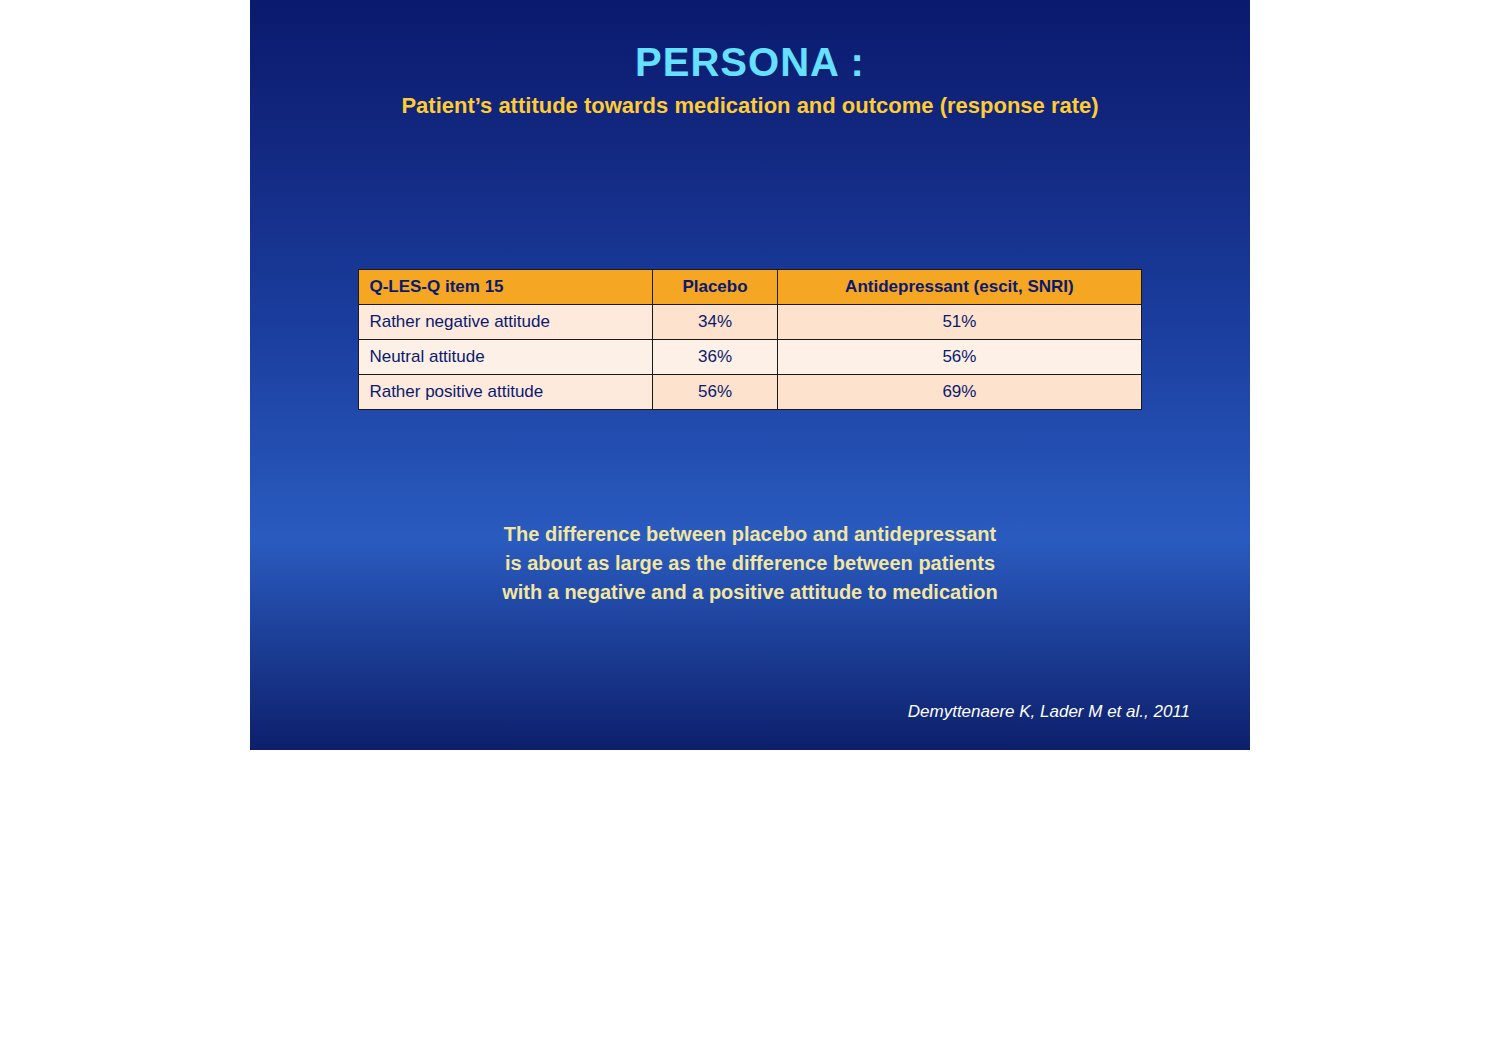PERSONA :
Patient’s attitude towards medication and outcome (response rate)
| Q-LES-Q item 15 | Placebo | Antidepressant (escit, SNRI) |
| --- | --- | --- |
| Rather negative attitude | 34% | 51% |
| Neutral attitude | 36% | 56% |
| Rather positive attitude | 56% | 69% |
The difference between placebo and antidepressant
is about as large as the difference between patients
with a negative and a positive attitude to medication
Demyttenaere K, Lader M et al., 2011